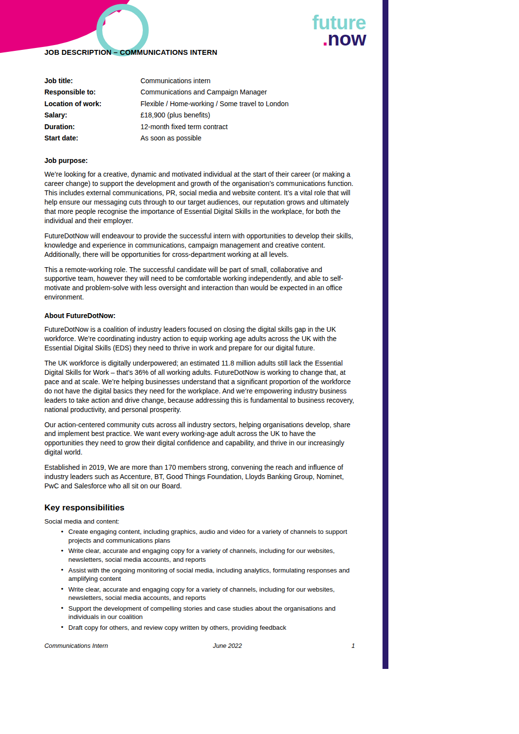future . now
JOB DESCRIPTION – COMMUNICATIONS INTERN
| Job title: | Communications intern |
| Responsible to: | Communications and Campaign Manager |
| Location of work: | Flexible / Home-working / Some travel to London |
| Salary: | £18,900 (plus benefits) |
| Duration: | 12-month fixed term contract |
| Start date: | As soon as possible |
Job purpose:
We’re looking for a creative, dynamic and motivated individual at the start of their career (or making a career change) to support the development and growth of the organisation’s communications function. This includes external communications, PR, social media and website content. It’s a vital role that will help ensure our messaging cuts through to our target audiences, our reputation grows and ultimately that more people recognise the importance of Essential Digital Skills in the workplace, for both the individual and their employer.
FutureDotNow will endeavour to provide the successful intern with opportunities to develop their skills, knowledge and experience in communications, campaign management and creative content. Additionally, there will be opportunities for cross-department working at all levels.
This a remote-working role. The successful candidate will be part of small, collaborative and supportive team, however they will need to be comfortable working independently, and able to self-motivate and problem-solve with less oversight and interaction than would be expected in an office environment.
About FutureDotNow:
FutureDotNow is a coalition of industry leaders focused on closing the digital skills gap in the UK workforce. We’re coordinating industry action to equip working age adults across the UK with the Essential Digital Skills (EDS) they need to thrive in work and prepare for our digital future.
The UK workforce is digitally underpowered; an estimated 11.8 million adults still lack the Essential Digital Skills for Work – that’s 36% of all working adults. FutureDotNow is working to change that, at pace and at scale. We’re helping businesses understand that a significant proportion of the workforce do not have the digital basics they need for the workplace. And we’re empowering industry business leaders to take action and drive change, because addressing this is fundamental to business recovery, national productivity, and personal prosperity.
Our action-centered community cuts across all industry sectors, helping organisations develop, share and implement best practice. We want every working-age adult across the UK to have the opportunities they need to grow their digital confidence and capability, and thrive in our increasingly digital world.
Established in 2019, We are more than 170 members strong, convening the reach and influence of industry leaders such as Accenture, BT, Good Things Foundation, Lloyds Banking Group, Nominet, PwC and Salesforce who all sit on our Board.
Key responsibilities
Social media and content:
Create engaging content, including graphics, audio and video for a variety of channels to support projects and communications plans
Write clear, accurate and engaging copy for a variety of channels, including for our websites, newsletters, social media accounts, and reports
Assist with the ongoing monitoring of social media, including analytics, formulating responses and amplifying content
Write clear, accurate and engaging copy for a variety of channels, including for our websites, newsletters, social media accounts, and reports
Support the development of compelling stories and case studies about the organisations and individuals in our coalition
Draft copy for others, and review copy written by others, providing feedback
Communications Intern
June 2022
1